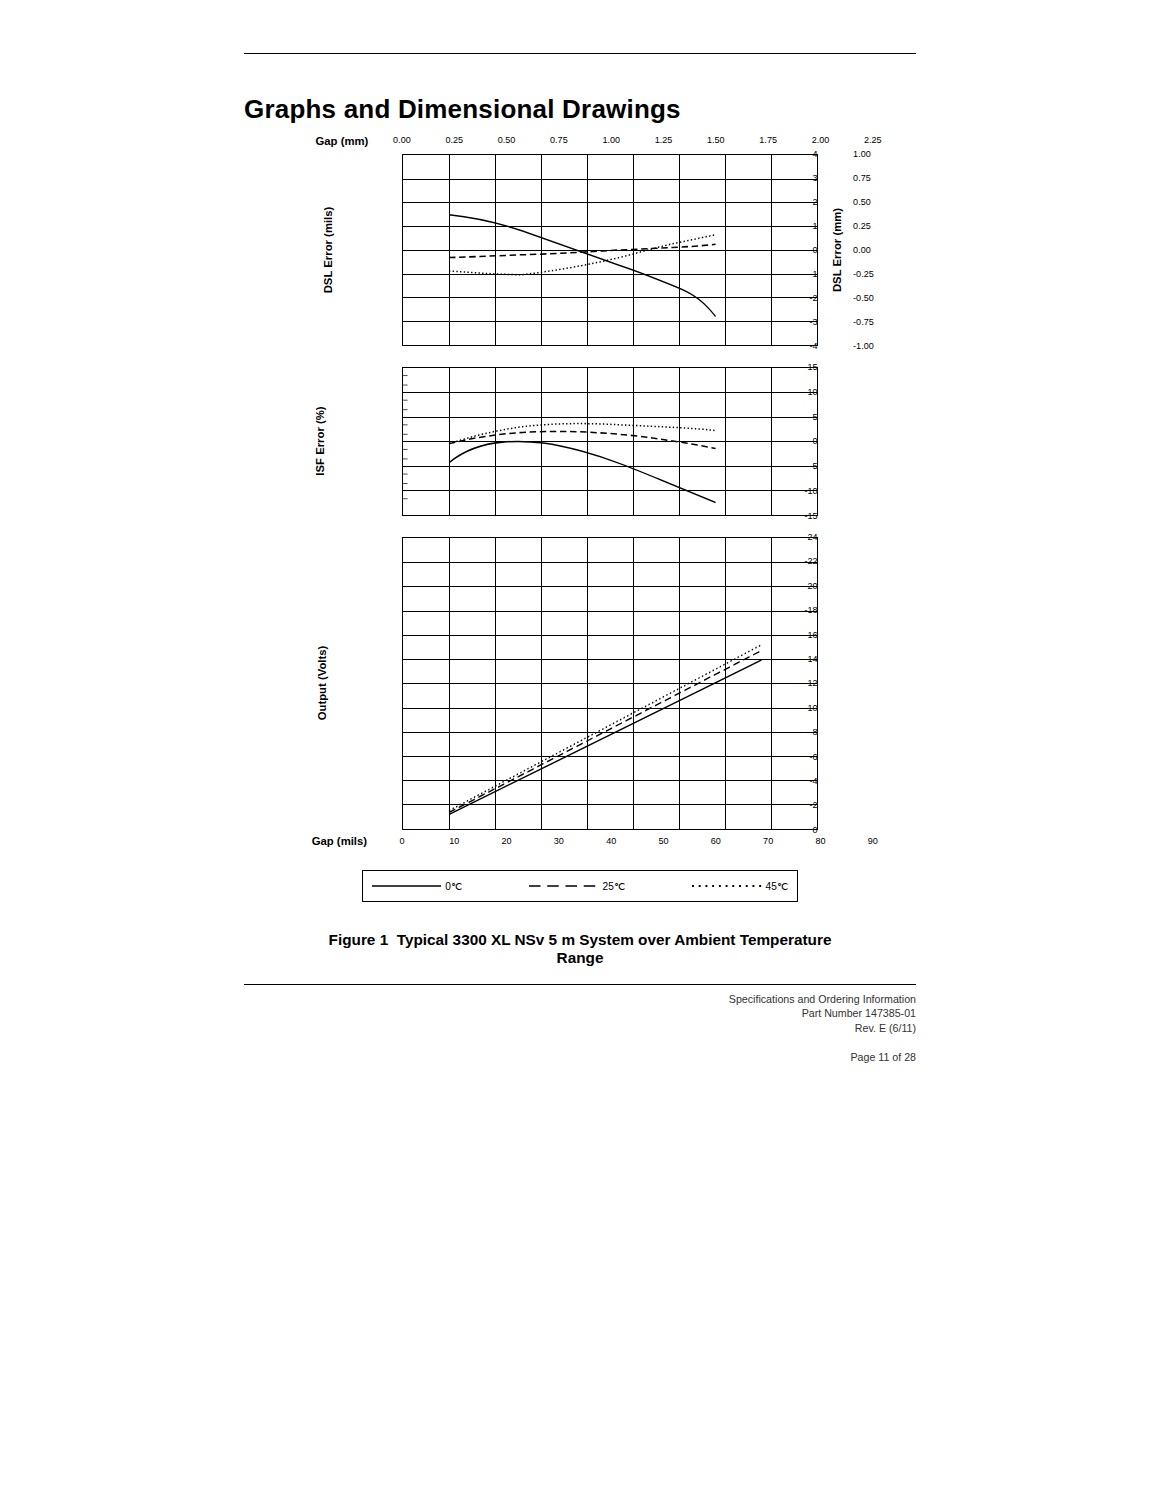Graphs and Dimensional Drawings
Gap (mm)
0.00
0.25
0.50
0.75
1.00
1.25
1.50
1.75
2.00
2.25
DSL Error (mils)
DSL Error (mm)
4
3
2
1
0
-1
-2
-3
-4
1.00
0.75
0.50
0.25
0.00
-0.25
-0.50
-0.75
-1.00
ISF Error (%)
15
10
5
0
-5
-10
-15
Output (Volts)
-24
-22
-20
-18
-16
-14
-12
-10
-8
-6
-4
-2
0
Gap (mils)
0
10
20
30
40
50
60
70
80
90
0℃
25℃
45℃
Figure 1 Typical 3300 XL NSv 5 m System over Ambient Temperature Range
Specifications and Ordering Information
Part Number 147385-01
Rev. E (6/11)
Page 11 of 28